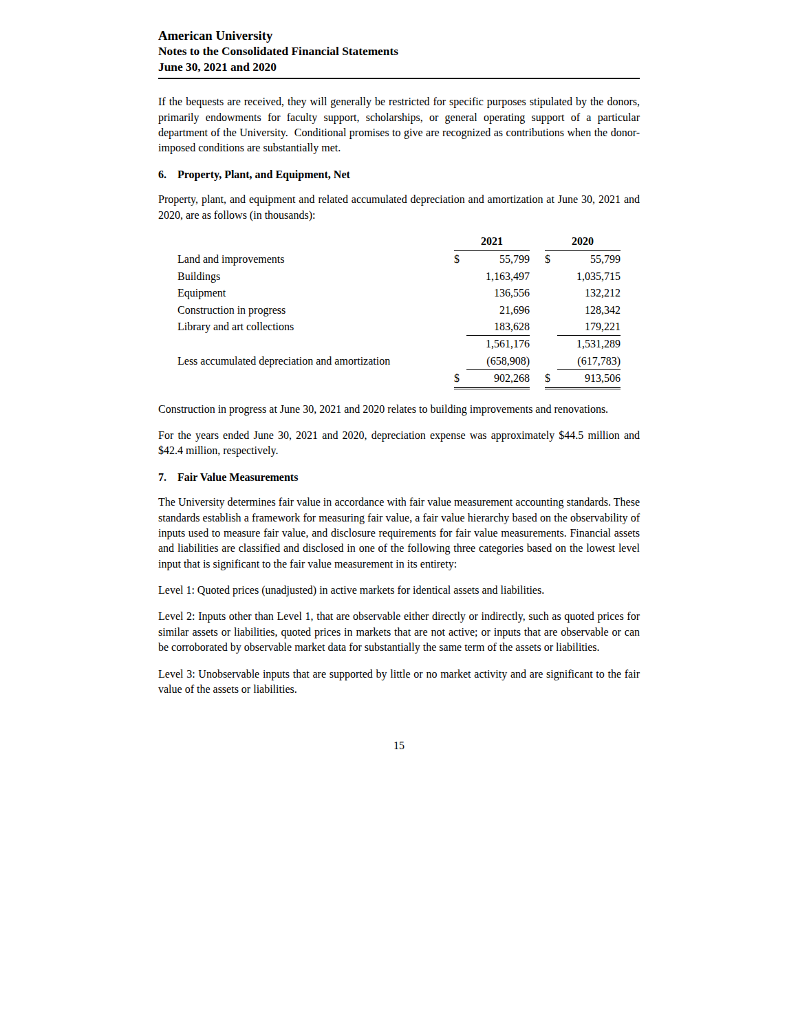American University
Notes to the Consolidated Financial Statements
June 30, 2021 and 2020
If the bequests are received, they will generally be restricted for specific purposes stipulated by the donors, primarily endowments for faculty support, scholarships, or general operating support of a particular department of the University. Conditional promises to give are recognized as contributions when the donor-imposed conditions are substantially met.
6. Property, Plant, and Equipment, Net
Property, plant, and equipment and related accumulated depreciation and amortization at June 30, 2021 and 2020, are as follows (in thousands):
| | | 2021 | | 2020 |
| --- | --- | --- | --- | --- |
| Land and improvements | | $ | 55,799 | | $ | 55,799 |
| Buildings | | | 1,163,497 | | | 1,035,715 |
| Equipment | | | 136,556 | | | 132,212 |
| Construction in progress | | | 21,696 | | | 128,342 |
| Library and art collections | | | 183,628 | | | 179,221 |
| | | | 1,561,176 | | | 1,531,289 |
| Less accumulated depreciation and amortization | | | (658,908) | | | (617,783) |
| | | $ | 902,268 | | $ | 913,506 |
Construction in progress at June 30, 2021 and 2020 relates to building improvements and renovations.
For the years ended June 30, 2021 and 2020, depreciation expense was approximately $44.5 million and $42.4 million, respectively.
7. Fair Value Measurements
The University determines fair value in accordance with fair value measurement accounting standards. These standards establish a framework for measuring fair value, a fair value hierarchy based on the observability of inputs used to measure fair value, and disclosure requirements for fair value measurements. Financial assets and liabilities are classified and disclosed in one of the following three categories based on the lowest level input that is significant to the fair value measurement in its entirety:
Level 1: Quoted prices (unadjusted) in active markets for identical assets and liabilities.
Level 2: Inputs other than Level 1, that are observable either directly or indirectly, such as quoted prices for similar assets or liabilities, quoted prices in markets that are not active; or inputs that are observable or can be corroborated by observable market data for substantially the same term of the assets or liabilities.
Level 3: Unobservable inputs that are supported by little or no market activity and are significant to the fair value of the assets or liabilities.
15